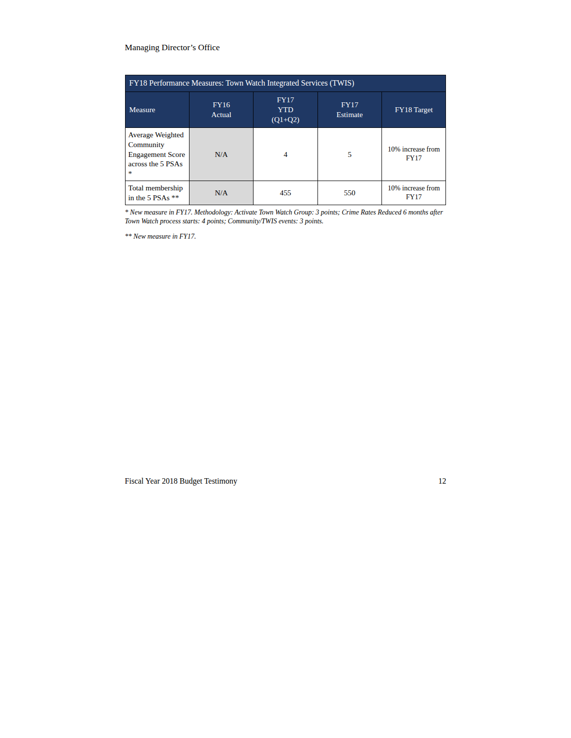Managing Director’s Office
| FY18 Performance Measures: Town Watch Integrated Services (TWIS) |
| --- |
| Measure | FY16 Actual | FY17 YTD (Q1+Q2) | FY17 Estimate | FY18 Target |
| Average Weighted Community Engagement Score across the 5 PSAs * | N/A | 4 | 5 | 10% increase from FY17 |
| Total membership in the 5 PSAs ** | N/A | 455 | 550 | 10% increase from FY17 |
* New measure in FY17. Methodology: Activate Town Watch Group: 3 points; Crime Rates Reduced 6 months after Town Watch process starts: 4 points; Community/TWIS events: 3 points.
** New measure in FY17.
Fiscal Year 2018 Budget Testimony
12